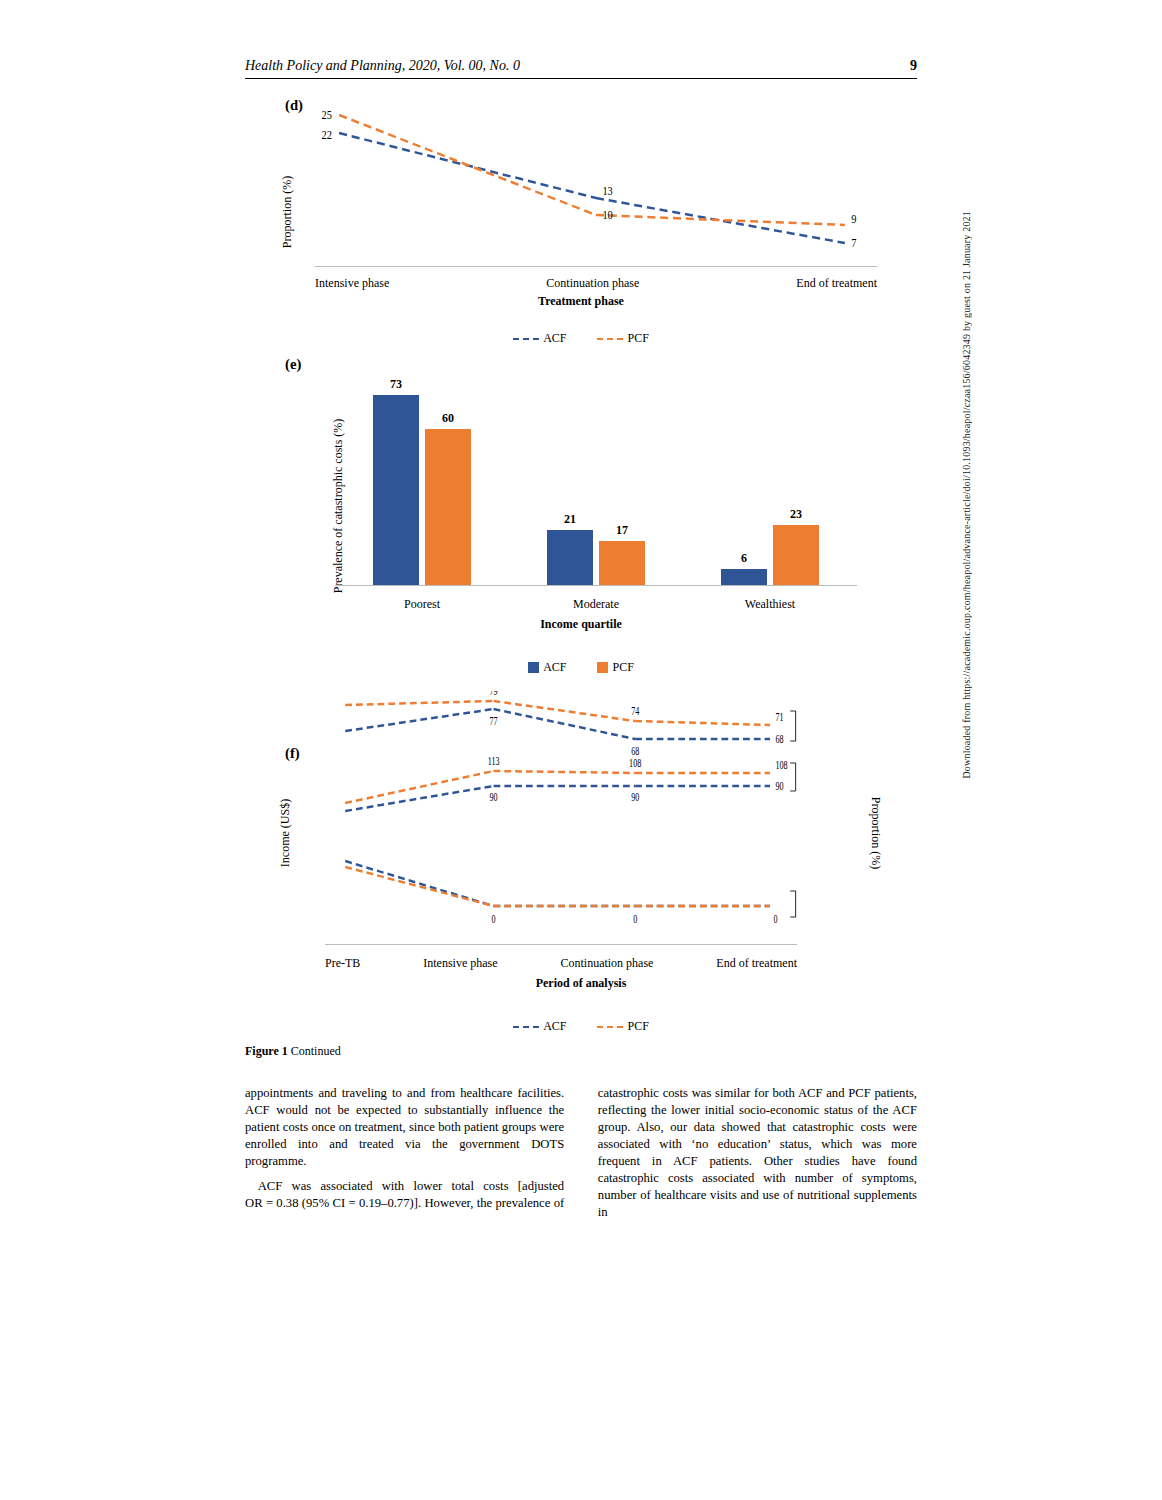Health Policy and Planning, 2020, Vol. 00, No. 0
9
Downloaded from https://academic.oup.com/heapol/advance-article/doi/10.1093/heapol/czaa156/6042349 by guest on 21 January 2021
(d)
Proportion (%)
25 22 13 10 9 7
Intensive phase Continuation phase End of treatment
Treatment phase
ACF PCF
(e)
Prevalence of catastrophic costs (%)
73
60
21
17
6
23
Poorest Moderate Wealthiest
Income quartile
ACF PCF
(f)
Income (US$)
Proportion (%)
162 144 46 40 45 44 79 77 113 90 0 74 68 108 90 0 71 68 108 90 0 Poverty headcount Household income Patient income
Pre-TB Intensive phase Continuation phase End of treatment
Period of analysis
ACF PCF
Figure 1 Continued
appointments and traveling to and from healthcare facilities. ACF would not be expected to substantially influence the patient costs once on treatment, since both patient groups were enrolled into and treated via the government DOTS programme.
ACF was associated with lower total costs [adjusted OR = 0.38 (95% CI = 0.19–0.77)]. However, the prevalence of catastrophic costs was similar for both ACF and PCF patients, reflecting the lower initial socio-economic status of the ACF group. Also, our data showed that catastrophic costs were associated with ‘no education’ status, which was more frequent in ACF patients. Other studies have found catastrophic costs associated with number of symptoms, number of healthcare visits and use of nutritional supplements in